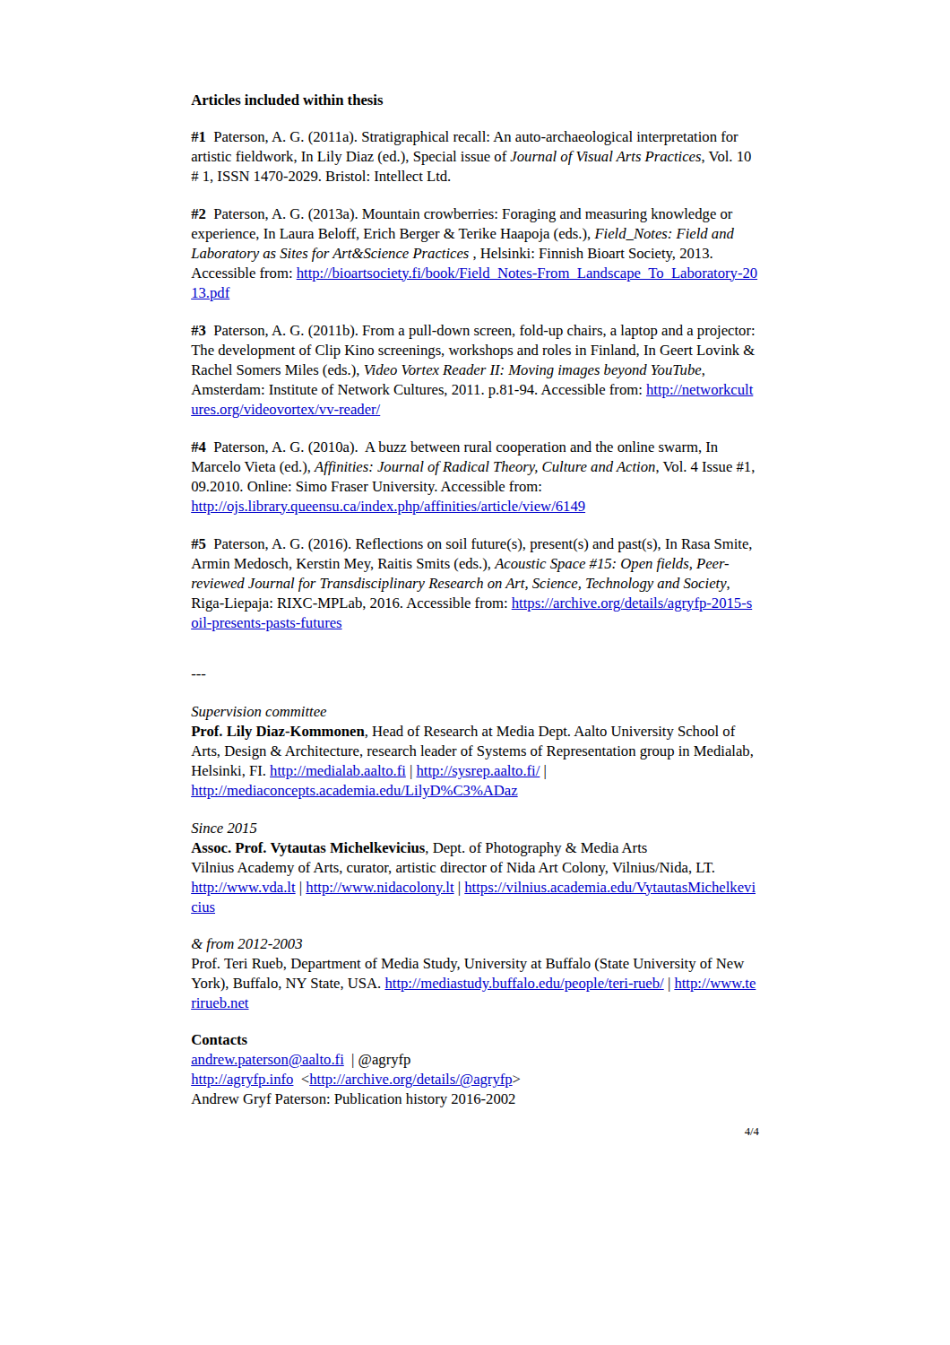Articles included within thesis
#1 Paterson, A. G. (2011a). Stratigraphical recall: An auto-archaeological interpretation for artistic fieldwork, In Lily Diaz (ed.), Special issue of Journal of Visual Arts Practices, Vol. 10 # 1, ISSN 1470-2029. Bristol: Intellect Ltd.
#2 Paterson, A. G. (2013a). Mountain crowberries: Foraging and measuring knowledge or experience, In Laura Beloff, Erich Berger & Terike Haapoja (eds.), Field_Notes: Field and Laboratory as Sites for Art&Science Practices , Helsinki: Finnish Bioart Society, 2013. Accessible from: http://bioartsociety.fi/book/Field_Notes-From_Landscape_To_Laboratory-2013.pdf
#3 Paterson, A. G. (2011b). From a pull-down screen, fold-up chairs, a laptop and a projector: The development of Clip Kino screenings, workshops and roles in Finland, In Geert Lovink & Rachel Somers Miles (eds.), Video Vortex Reader II: Moving images beyond YouTube, Amsterdam: Institute of Network Cultures, 2011. p.81-94. Accessible from: http://networkcultures.org/videovortex/vv-reader/
#4 Paterson, A. G. (2010a). A buzz between rural cooperation and the online swarm, In Marcelo Vieta (ed.), Affinities: Journal of Radical Theory, Culture and Action, Vol. 4 Issue #1, 09.2010. Online: Simo Fraser University. Accessible from:
http://ojs.library.queensu.ca/index.php/affinities/article/view/6149
#5 Paterson, A. G. (2016). Reflections on soil future(s), present(s) and past(s), In Rasa Smite, Armin Medosch, Kerstin Mey, Raitis Smits (eds.), Acoustic Space #15: Open fields, Peer-reviewed Journal for Transdisciplinary Research on Art, Science, Technology and Society, Riga-Liepaja: RIXC-MPLab, 2016. Accessible from: https://archive.org/details/agryfp-2015-soil-presents-pasts-futures
---
Supervision committee
Prof. Lily Diaz-Kommonen, Head of Research at Media Dept. Aalto University School of Arts, Design & Architecture, research leader of Systems of Representation group in Medialab, Helsinki, FI. http://medialab.aalto.fi | http://sysrep.aalto.fi/ |
http://mediaconcepts.academia.edu/LilyD%C3%ADaz
Since 2015
Assoc. Prof. Vytautas Michelkevicius, Dept. of Photography & Media Arts
Vilnius Academy of Arts, curator, artistic director of Nida Art Colony, Vilnius/Nida, LT.
http://www.vda.lt | http://www.nidacolony.lt | https://vilnius.academia.edu/VytautasMichelkevicius
& from 2012-2003
Prof. Teri Rueb, Department of Media Study, University at Buffalo (State University of New York), Buffalo, NY State, USA. http://mediastudy.buffalo.edu/people/teri-rueb/ | http://www.terirueb.net
Contacts
andrew.paterson@aalto.fi | @agryfp
http://agryfp.info <http://archive.org/details/@agryfp>
Andrew Gryf Paterson: Publication history 2016-2002
4/4